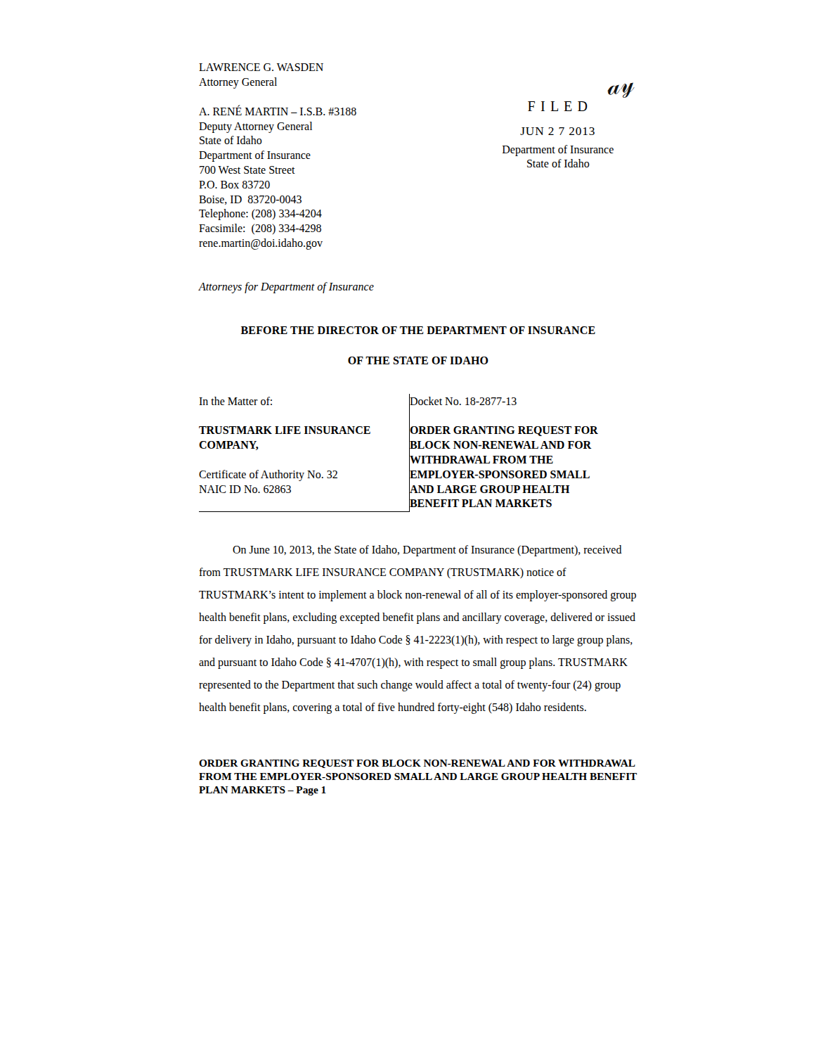LAWRENCE G. WASDEN Attorney General A. RENÉ MARTIN – I.S.B. #3188 Deputy Attorney General State of Idaho Department of Insurance 700 West State Street P.O. Box 83720 Boise, ID 83720-0043 Telephone: (208) 334-4204 Facsimile: (208) 334-4298 rene.martin@doi.idaho.gov
𝒶𝓎
F I L E D
JUN 2 7 2013
Department of Insurance
State of Idaho
Attorneys for Department of Insurance
BEFORE THE DIRECTOR OF THE DEPARTMENT OF INSURANCE
OF THE STATE OF IDAHO
| In the Matter of: TRUSTMARK LIFE INSURANCE COMPANY, Certificate of Authority No. 32 NAIC ID No. 62863 | Docket No. 18-2877-13 ORDER GRANTING REQUEST FOR BLOCK NON-RENEWAL AND FOR WITHDRAWAL FROM THE EMPLOYER-SPONSORED SMALL AND LARGE GROUP HEALTH BENEFIT PLAN MARKETS |
On June 10, 2013, the State of Idaho, Department of Insurance (Department), received from TRUSTMARK LIFE INSURANCE COMPANY (TRUSTMARK) notice of TRUSTMARK’s intent to implement a block non-renewal of all of its employer-sponsored group health benefit plans, excluding excepted benefit plans and ancillary coverage, delivered or issued for delivery in Idaho, pursuant to Idaho Code § 41-2223(1)(h), with respect to large group plans, and pursuant to Idaho Code § 41-4707(1)(h), with respect to small group plans. TRUSTMARK represented to the Department that such change would affect a total of twenty-four (24) group health benefit plans, covering a total of five hundred forty-eight (548) Idaho residents.
ORDER GRANTING REQUEST FOR BLOCK NON-RENEWAL AND FOR WITHDRAWAL
FROM THE EMPLOYER-SPONSORED SMALL AND LARGE GROUP HEALTH BENEFIT
PLAN MARKETS – Page 1